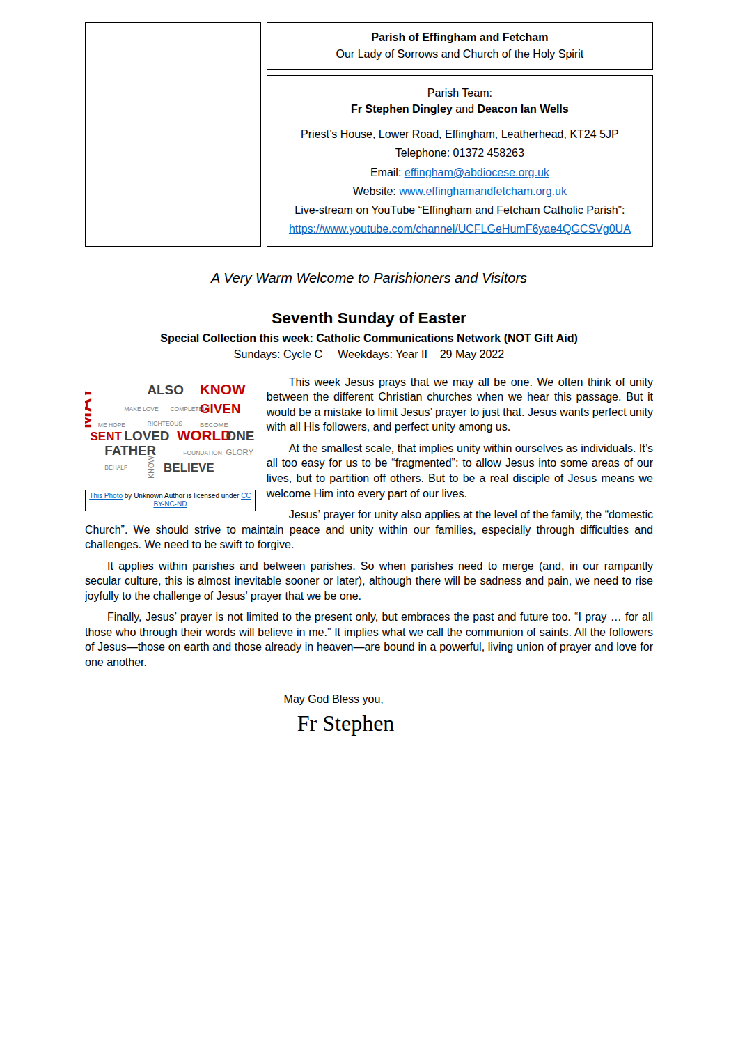Parish of Effingham and Fetcham
Our Lady of Sorrows and Church of the Holy Spirit
Parish Team:
Fr Stephen Dingley and Deacon Ian Wells
Priest’s House, Lower Road, Effingham, Leatherhead, KT24 5JP
Telephone: 01372 458263
Email: effingham@abdiocese.org.uk
Website: www.effinghamandfetcham.org.uk
Live-stream on YouTube “Effingham and Fetcham Catholic Parish”:
https://www.youtube.com/channel/UCFLGeHumF6yae4QGCSVg0UA
A Very Warm Welcome to Parishioners and Visitors
Seventh Sunday of Easter
Special Collection this week: Catholic Communications Network (NOT Gift Aid)
Sundays: Cycle C Weekdays: Year II 29 May 2022
This Photo by Unknown Author is licensed under CC BY-NC-ND
This week Jesus prays that we may all be one. We often think of unity between the different Christian churches when we hear this passage. But it would be a mistake to limit Jesus’ prayer to just that. Jesus wants perfect unity with all His followers, and perfect unity among us.
At the smallest scale, that implies unity within ourselves as individuals. It’s all too easy for us to be “fragmented”: to allow Jesus into some areas of our lives, but to partition off others. But to be a real disciple of Jesus means we welcome Him into every part of our lives.
Jesus’ prayer for unity also applies at the level of the family, the “domestic Church”. We should strive to maintain peace and unity within our families, especially through difficulties and challenges. We need to be swift to forgive.
It applies within parishes and between parishes. So when parishes need to merge (and, in our rampantly secular culture, this is almost inevitable sooner or later), although there will be sadness and pain, we need to rise joyfully to the challenge of Jesus’ prayer that we be one.
Finally, Jesus’ prayer is not limited to the present only, but embraces the past and future too. “I pray … for all those who through their words will believe in me.” It implies what we call the communion of saints. All the followers of Jesus—those on earth and those already in heaven—are bound in a powerful, living union of prayer and love for one another.
May God Bless you,
Fr Stephen